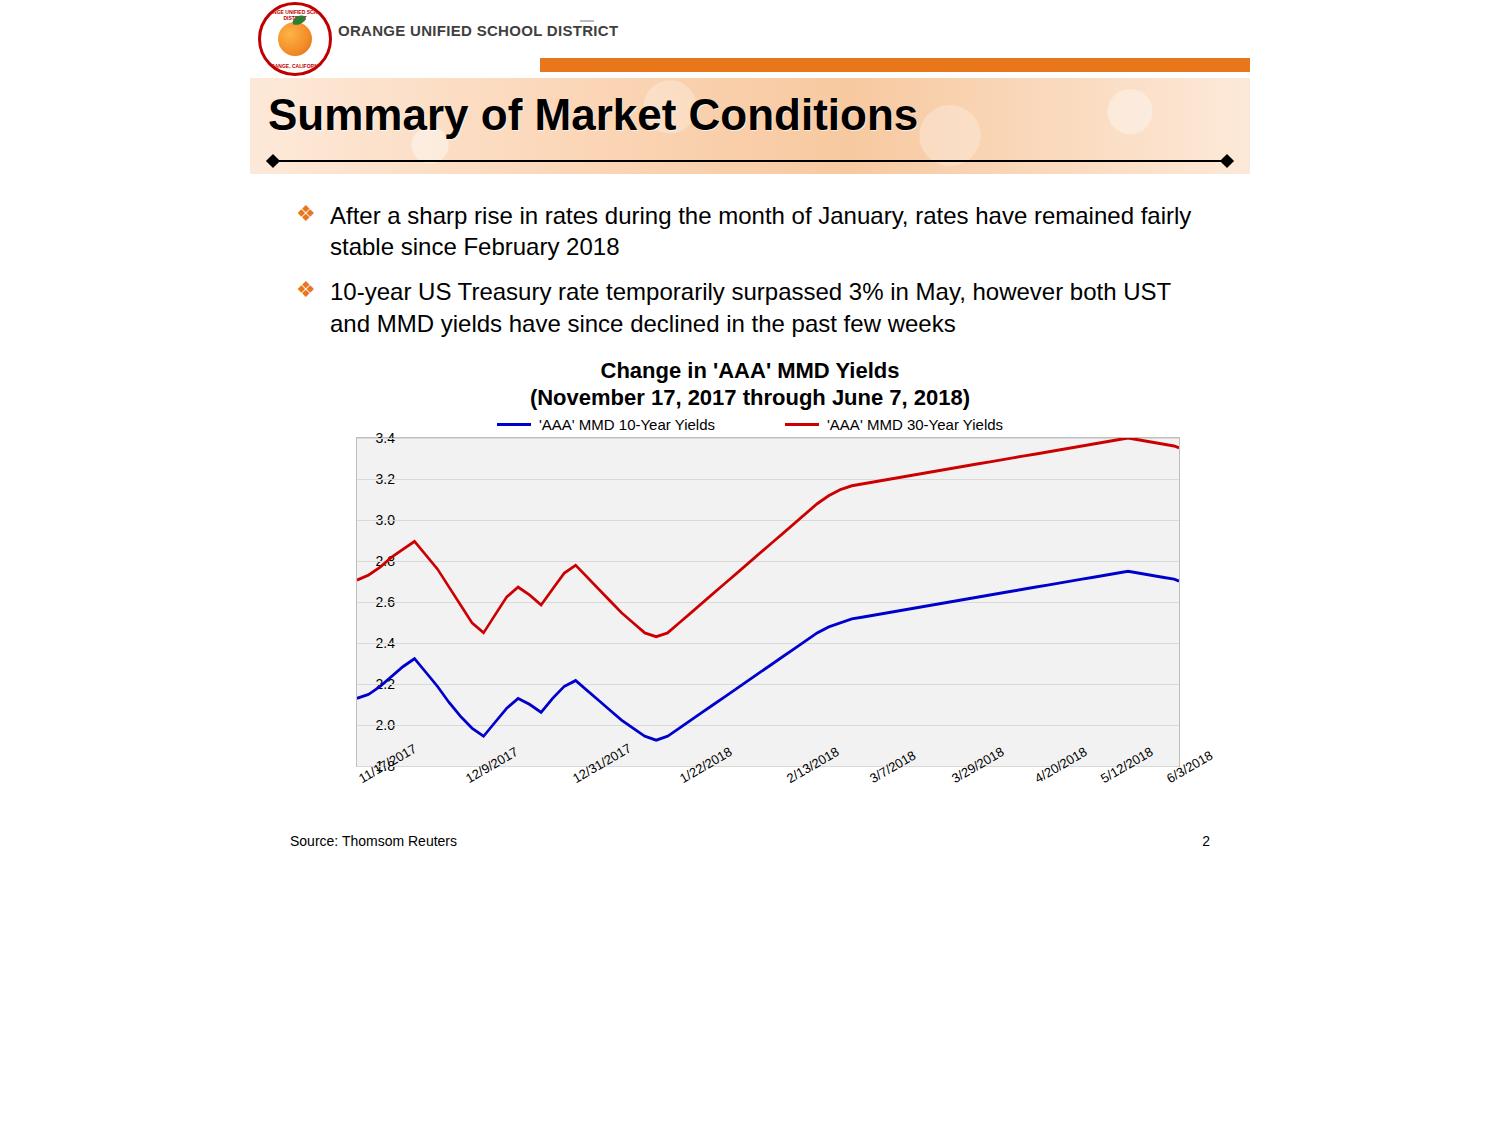ORANGE UNIFIED SCHOOL DISTRICT
ORANGE UNIFIED SCHOOL DISTRICT ORANGE, CALIFORNIA
Summary of Market Conditions
After a sharp rise in rates during the month of January, rates have remained fairly stable since February 2018
10-year US Treasury rate temporarily surpassed 3% in May, however both UST and MMD yields have since declined in the past few weeks
Change in 'AAA' MMD Yields
(November 17, 2017 through June 7, 2018)
'AAA' MMD 10-Year Yields
'AAA' MMD 30-Year Yields
3.4 3.2 3.0 2.8 2.6 2.4 2.2 2.0 1.8
11/17/2017 12/9/2017 12/31/2017 1/22/2018 2/13/2018 3/7/2018 3/29/2018 4/20/2018 5/12/2018 6/3/2018
Source: Thomsom Reuters
2